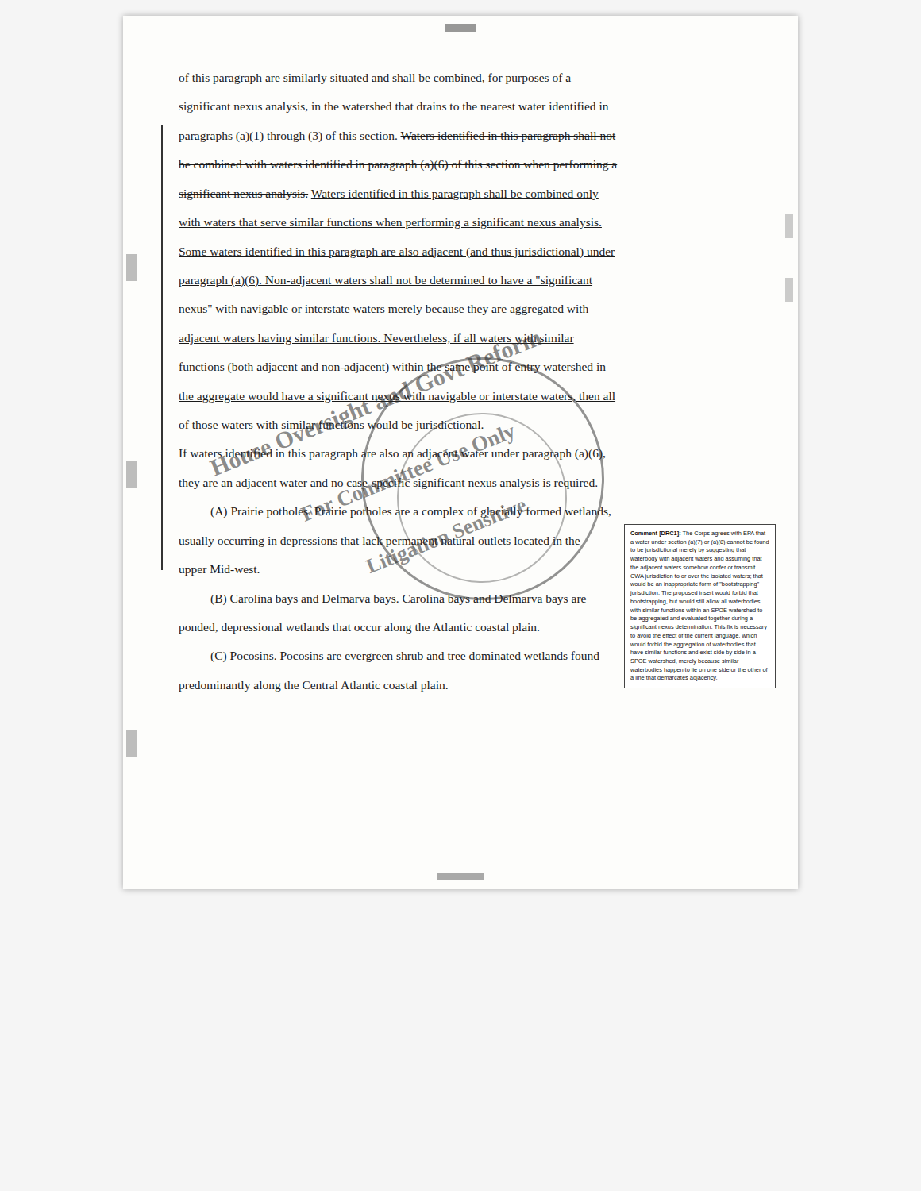of this paragraph are similarly situated and shall be combined, for purposes of a
significant nexus analysis, in the watershed that drains to the nearest water identified in
paragraphs (a)(1) through (3) of this section. Waters identified in this paragraph shall not
be combined with waters identified in paragraph (a)(6) of this section when performing a
significant nexus analysis. Waters identified in this paragraph shall be combined only
with waters that serve similar functions when performing a significant nexus analysis.
Some waters identified in this paragraph are also adjacent (and thus jurisdictional) under
paragraph (a)(6). Non-adjacent waters shall not be determined to have a "significant
nexus" with navigable or interstate waters merely because they are aggregated with
adjacent waters having similar functions. Nevertheless, if all waters with similar
functions (both adjacent and non-adjacent) within the same point of entry watershed in
the aggregate would have a significant nexus with navigable or interstate waters, then all
of those waters with similar functions would be jurisdictional.
If waters identified in this paragraph are also an adjacent water under paragraph (a)(6),
they are an adjacent water and no case-specific significant nexus analysis is required.
(A) Prairie potholes. Prairie potholes are a complex of glacially formed wetlands,
usually occurring in depressions that lack permanent natural outlets located in the
upper Mid-west.
(B) Carolina bays and Delmarva bays. Carolina bays and Delmarva bays are
ponded, depressional wetlands that occur along the Atlantic coastal plain.
(C) Pocosins. Pocosins are evergreen shrub and tree dominated wetlands found
predominantly along the Central Atlantic coastal plain.
House Oversight and Govt Reform
For Committee Use Only
Litigation Sensitive
Comment [DRC1]: The Corps agrees with EPA that a water under section (a)(7) or (a)(8) cannot be found to be jurisdictional merely by suggesting that waterbody with adjacent waters and assuming that the adjacent waters somehow confer or transmit CWA jurisdiction to or over the isolated waters; that would be an inappropriate form of "bootstrapping" jurisdiction. The proposed insert would forbid that bootstrapping, but would still allow all waterbodies with similar functions within an SPOE watershed to be aggregated and evaluated together during a significant nexus determination. This fix is necessary to avoid the effect of the current language, which would forbid the aggregation of waterbodies that have similar functions and exist side by side in a SPOE watershed, merely because similar waterbodies happen to lie on one side or the other of a line that demarcates adjacency.